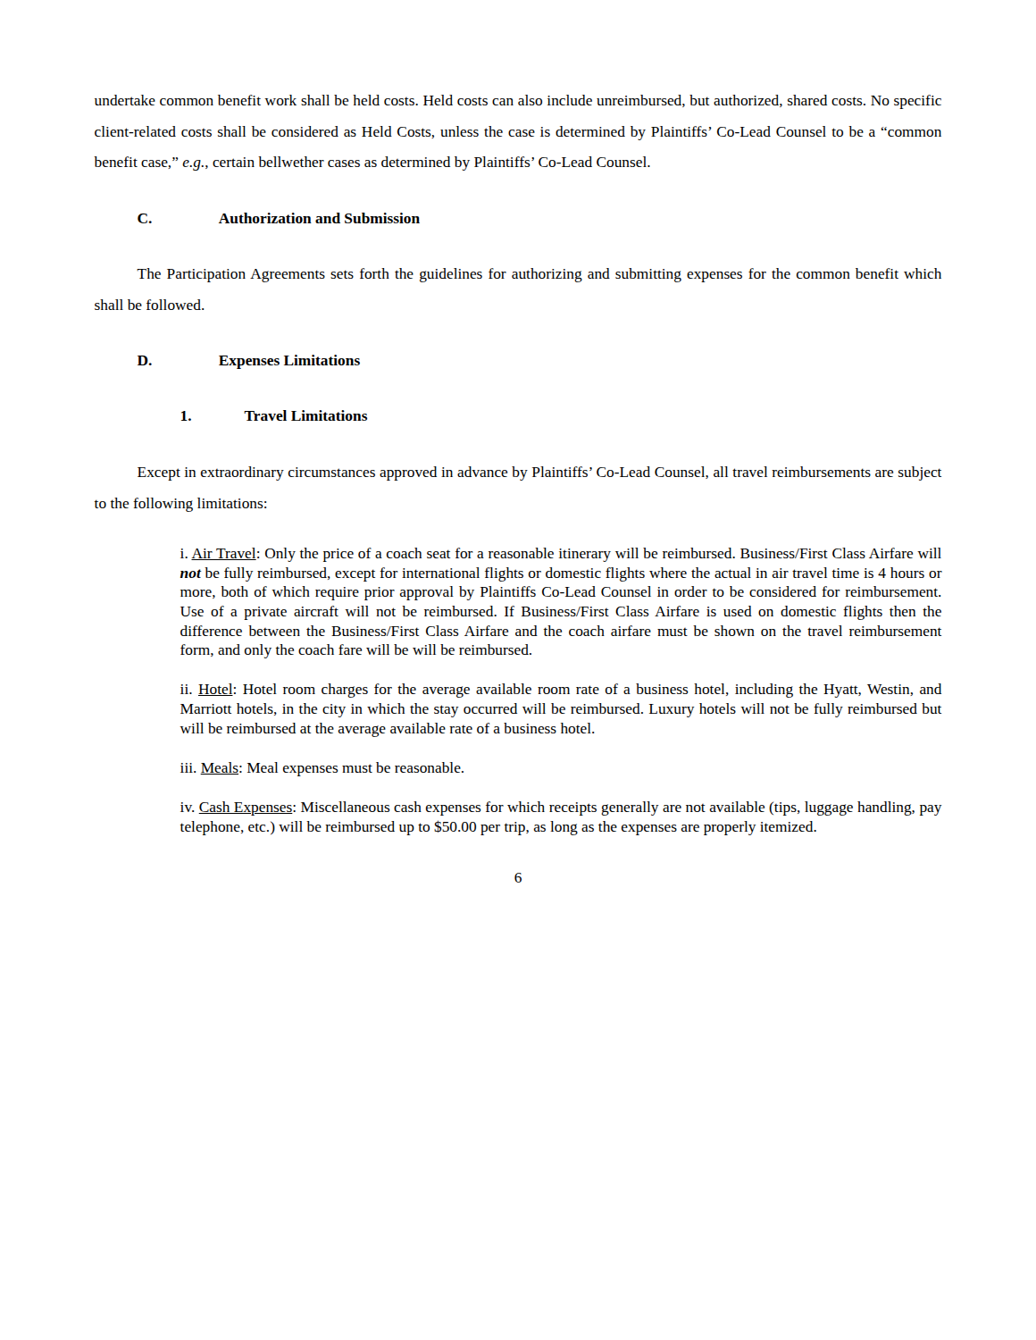undertake common benefit work shall be held costs. Held costs can also include unreimbursed, but authorized, shared costs. No specific client-related costs shall be considered as Held Costs, unless the case is determined by Plaintiffs’ Co-Lead Counsel to be a “common benefit case,” e.g., certain bellwether cases as determined by Plaintiffs’ Co-Lead Counsel.
C. Authorization and Submission
The Participation Agreements sets forth the guidelines for authorizing and submitting expenses for the common benefit which shall be followed.
D. Expenses Limitations
1. Travel Limitations
Except in extraordinary circumstances approved in advance by Plaintiffs’ Co-Lead Counsel, all travel reimbursements are subject to the following limitations:
i. Air Travel: Only the price of a coach seat for a reasonable itinerary will be reimbursed. Business/First Class Airfare will not be fully reimbursed, except for international flights or domestic flights where the actual in air travel time is 4 hours or more, both of which require prior approval by Plaintiffs Co-Lead Counsel in order to be considered for reimbursement. Use of a private aircraft will not be reimbursed. If Business/First Class Airfare is used on domestic flights then the difference between the Business/First Class Airfare and the coach airfare must be shown on the travel reimbursement form, and only the coach fare will be will be reimbursed.
ii. Hotel: Hotel room charges for the average available room rate of a business hotel, including the Hyatt, Westin, and Marriott hotels, in the city in which the stay occurred will be reimbursed. Luxury hotels will not be fully reimbursed but will be reimbursed at the average available rate of a business hotel.
iii. Meals: Meal expenses must be reasonable.
iv. Cash Expenses: Miscellaneous cash expenses for which receipts generally are not available (tips, luggage handling, pay telephone, etc.) will be reimbursed up to $50.00 per trip, as long as the expenses are properly itemized.
6